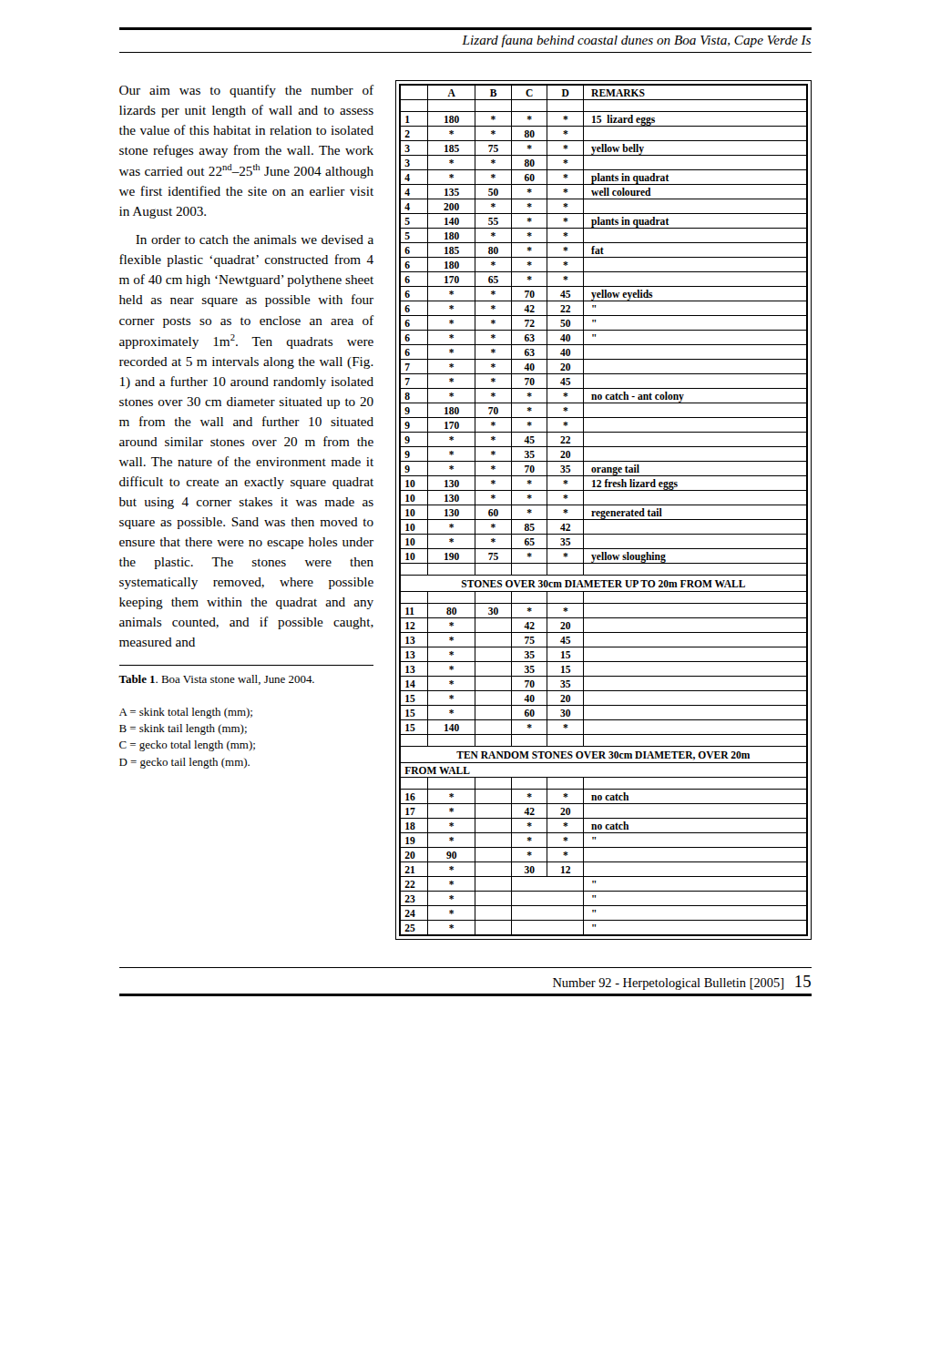Lizard fauna behind coastal dunes on Boa Vista, Cape Verde Is
Our aim was to quantify the number of lizards per unit length of wall and to assess the value of this habitat in relation to isolated stone refuges away from the wall. The work was carried out 22nd–25th June 2004 although we first identified the site on an earlier visit in August 2003.
In order to catch the animals we devised a flexible plastic ‘quadrat’ constructed from 4 m of 40 cm high ‘Newtguard’ polythene sheet held as near square as possible with four corner posts so as to enclose an area of approximately 1m2. Ten quadrats were recorded at 5 m intervals along the wall (Fig. 1) and a further 10 around randomly isolated stones over 30 cm diameter situated up to 20 m from the wall and further 10 situated around similar stones over 20 m from the wall. The nature of the environment made it difficult to create an exactly square quadrat but using 4 corner stakes it was made as square as possible. Sand was then moved to ensure that there were no escape holes under the plastic. The stones were then systematically removed, where possible keeping them within the quadrat and any animals counted, and if possible caught, measured and
Table 1. Boa Vista stone wall, June 2004.
A = skink total length (mm);
B = skink tail length (mm);
C = gecko total length (mm);
D = gecko tail length (mm).
| | A | B | C | D | REMARKS |
| 1 | 180 | * | * | * | 15 lizard eggs |
| 2 | * | * | 80 | * | |
| 3 | 185 | 75 | * | * | yellow belly |
| 3 | * | * | 80 | * | |
| 4 | * | * | 60 | * | plants in quadrat |
| 4 | 135 | 50 | * | * | well coloured |
| 4 | 200 | * | * | * | |
| 5 | 140 | 55 | * | * | plants in quadrat |
| 5 | 180 | * | * | * | |
| 6 | 185 | 80 | * | * | fat |
| 6 | 180 | * | * | * | |
| 6 | 170 | 65 | * | * | |
| 6 | * | * | 70 | 45 | yellow eyelids |
| 6 | * | * | 42 | 22 | " |
| 6 | * | * | 72 | 50 | " |
| 6 | * | * | 63 | 40 | " |
| 6 | * | * | 63 | 40 | |
| 7 | * | * | 40 | 20 | |
| 7 | * | * | 70 | 45 | |
| 8 | * | * | * | * | no catch - ant colony |
| 9 | 180 | 70 | * | * | |
| 9 | 170 | * | * | * | |
| 9 | * | * | 45 | 22 | |
| 9 | * | * | 35 | 20 | |
| 9 | * | * | 70 | 35 | orange tail |
| 10 | 130 | * | * | * | 12 fresh lizard eggs |
| 10 | 130 | * | * | * | |
| 10 | 130 | 60 | * | * | regenerated tail |
| 10 | * | * | 85 | 42 | |
| 10 | * | * | 65 | 35 | |
| 10 | 190 | 75 | * | * | yellow sloughing |
| STONES OVER 30cm DIAMETER UP TO 20m FROM WALL |
| 11 | 80 | 30 | * | * | |
| 12 | * | | 42 | 20 | |
| 13 | * | | 75 | 45 | |
| 13 | * | | 35 | 15 | |
| 13 | * | | 35 | 15 | |
| 14 | * | | 70 | 35 | |
| 15 | * | | 40 | 20 | |
| 15 | * | | 60 | 30 | |
| 15 | 140 | | * | * | |
| TEN RANDOM STONES OVER 30cm DIAMETER, OVER 20m |
| FROM WALL |
| 16 | * | | * | * | no catch |
| 17 | * | | 42 | 20 | |
| 18 | * | | * | * | no catch |
| 19 | * | | * | * | " |
| 20 | 90 | | * | * | |
| 21 | * | | 30 | 12 | |
| 22 | * | | | " |
| 23 | * | | | " |
| 24 | * | | | " |
| 25 | * | | | " |
Number 92 - Herpetological Bulletin [2005] 15